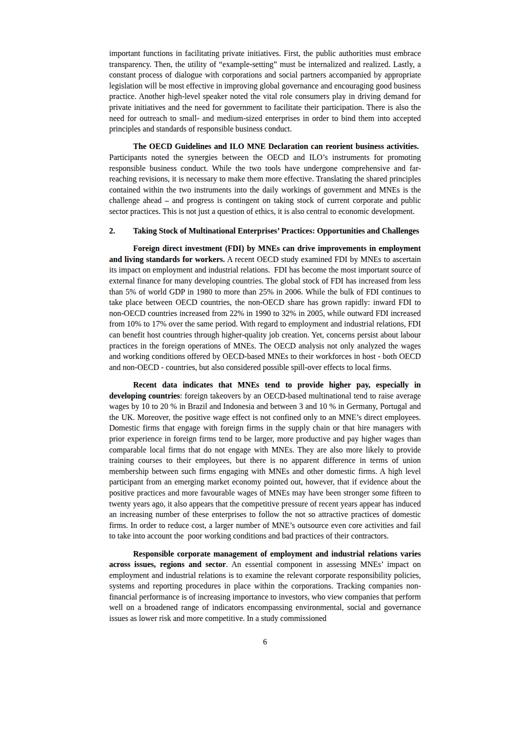important functions in facilitating private initiatives. First, the public authorities must embrace transparency. Then, the utility of “example-setting” must be internalized and realized. Lastly, a constant process of dialogue with corporations and social partners accompanied by appropriate legislation will be most effective in improving global governance and encouraging good business practice. Another high-level speaker noted the vital role consumers play in driving demand for private initiatives and the need for government to facilitate their participation. There is also the need for outreach to small- and medium-sized enterprises in order to bind them into accepted principles and standards of responsible business conduct.
The OECD Guidelines and ILO MNE Declaration can reorient business activities. Participants noted the synergies between the OECD and ILO’s instruments for promoting responsible business conduct. While the two tools have undergone comprehensive and far-reaching revisions, it is necessary to make them more effective. Translating the shared principles contained within the two instruments into the daily workings of government and MNEs is the challenge ahead – and progress is contingent on taking stock of current corporate and public sector practices. This is not just a question of ethics, it is also central to economic development.
2. Taking Stock of Multinational Enterprises’ Practices: Opportunities and Challenges
Foreign direct investment (FDI) by MNEs can drive improvements in employment and living standards for workers. A recent OECD study examined FDI by MNEs to ascertain its impact on employment and industrial relations. FDI has become the most important source of external finance for many developing countries. The global stock of FDI has increased from less than 5% of world GDP in 1980 to more than 25% in 2006. While the bulk of FDI continues to take place between OECD countries, the non-OECD share has grown rapidly: inward FDI to non-OECD countries increased from 22% in 1990 to 32% in 2005, while outward FDI increased from 10% to 17% over the same period. With regard to employment and industrial relations, FDI can benefit host countries through higher-quality job creation. Yet, concerns persist about labour practices in the foreign operations of MNEs. The OECD analysis not only analyzed the wages and working conditions offered by OECD-based MNEs to their workforces in host - both OECD and non-OECD - countries, but also considered possible spill-over effects to local firms.
Recent data indicates that MNEs tend to provide higher pay, especially in developing countries: foreign takeovers by an OECD-based multinational tend to raise average wages by 10 to 20 % in Brazil and Indonesia and between 3 and 10 % in Germany, Portugal and the UK. Moreover, the positive wage effect is not confined only to an MNE’s direct employees. Domestic firms that engage with foreign firms in the supply chain or that hire managers with prior experience in foreign firms tend to be larger, more productive and pay higher wages than comparable local firms that do not engage with MNEs. They are also more likely to provide training courses to their employees, but there is no apparent difference in terms of union membership between such firms engaging with MNEs and other domestic firms. A high level participant from an emerging market economy pointed out, however, that if evidence about the positive practices and more favourable wages of MNEs may have been stronger some fifteen to twenty years ago, it also appears that the competitive pressure of recent years appear has induced an increasing number of these enterprises to follow the not so attractive practices of domestic firms. In order to reduce cost, a larger number of MNE’s outsource even core activities and fail to take into account the poor working conditions and bad practices of their contractors.
Responsible corporate management of employment and industrial relations varies across issues, regions and sector. An essential component in assessing MNEs’ impact on employment and industrial relations is to examine the relevant corporate responsibility policies, systems and reporting procedures in place within the corporations. Tracking companies non-financial performance is of increasing importance to investors, who view companies that perform well on a broadened range of indicators encompassing environmental, social and governance issues as lower risk and more competitive. In a study commissioned
6